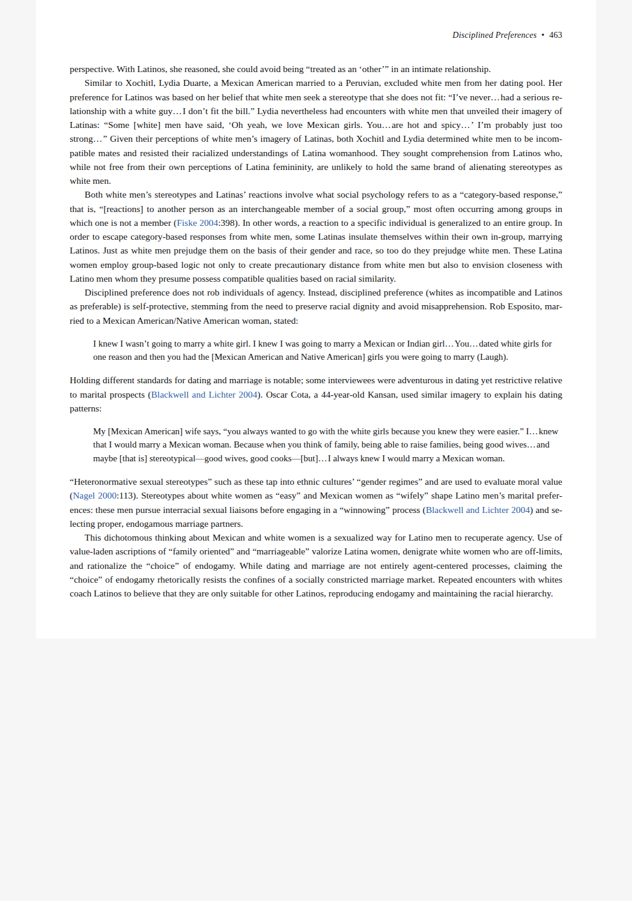Disciplined Preferences•463
perspective. With Latinos, she reasoned, she could avoid being “treated as an ‘other’” in an intimate relationship.
Similar to Xochitl, Lydia Duarte, a Mexican American married to a Peruvian, excluded white men from her dating pool. Her preference for Latinos was based on her belief that white men seek a stereotype that she does not fit: “I’ve never…had a serious relationship with a white guy…I don’t fit the bill.” Lydia nevertheless had encounters with white men that unveiled their imagery of Latinas: “Some [white] men have said, ‘Oh yeah, we love Mexican girls. You…are hot and spicy…’ I’m probably just too strong…” Given their perceptions of white men’s imagery of Latinas, both Xochitl and Lydia determined white men to be incompatible mates and resisted their racialized understandings of Latina womanhood. They sought comprehension from Latinos who, while not free from their own perceptions of Latina femininity, are unlikely to hold the same brand of alienating stereotypes as white men.
Both white men’s stereotypes and Latinas’ reactions involve what social psychology refers to as a “category-based response,” that is, “[reactions] to another person as an interchangeable member of a social group,” most often occurring among groups in which one is not a member (Fiske 2004:398). In other words, a reaction to a specific individual is generalized to an entire group. In order to escape category-based responses from white men, some Latinas insulate themselves within their own in-group, marrying Latinos. Just as white men prejudge them on the basis of their gender and race, so too do they prejudge white men. These Latina women employ group-based logic not only to create precautionary distance from white men but also to envision closeness with Latino men whom they presume possess compatible qualities based on racial similarity.
Disciplined preference does not rob individuals of agency. Instead, disciplined preference (whites as incompatible and Latinos as preferable) is self-protective, stemming from the need to preserve racial dignity and avoid misapprehension. Rob Esposito, married to a Mexican American/Native American woman, stated:
I knew I wasn’t going to marry a white girl. I knew I was going to marry a Mexican or Indian girl…You…dated white girls for one reason and then you had the [Mexican American and Native American] girls you were going to marry (Laugh).
Holding different standards for dating and marriage is notable; some interviewees were adventurous in dating yet restrictive relative to marital prospects (Blackwell and Lichter 2004). Oscar Cota, a 44-year-old Kansan, used similar imagery to explain his dating patterns:
My [Mexican American] wife says, “you always wanted to go with the white girls because you knew they were easier.” I…knew that I would marry a Mexican woman. Because when you think of family, being able to raise families, being good wives…and maybe [that is] stereotypical—good wives, good cooks—[but]…I always knew I would marry a Mexican woman.
“Heteronormative sexual stereotypes” such as these tap into ethnic cultures’ “gender regimes” and are used to evaluate moral value (Nagel 2000:113). Stereotypes about white women as “easy” and Mexican women as “wifely” shape Latino men’s marital preferences: these men pursue interracial sexual liaisons before engaging in a “winnowing” process (Blackwell and Lichter 2004) and selecting proper, endogamous marriage partners.
This dichotomous thinking about Mexican and white women is a sexualized way for Latino men to recuperate agency. Use of value-laden ascriptions of “family oriented” and “marriageable” valorize Latina women, denigrate white women who are off-limits, and rationalize the “choice” of endogamy. While dating and marriage are not entirely agent-centered processes, claiming the “choice” of endogamy rhetorically resists the confines of a socially constricted marriage market. Repeated encounters with whites coach Latinos to believe that they are only suitable for other Latinos, reproducing endogamy and maintaining the racial hierarchy.